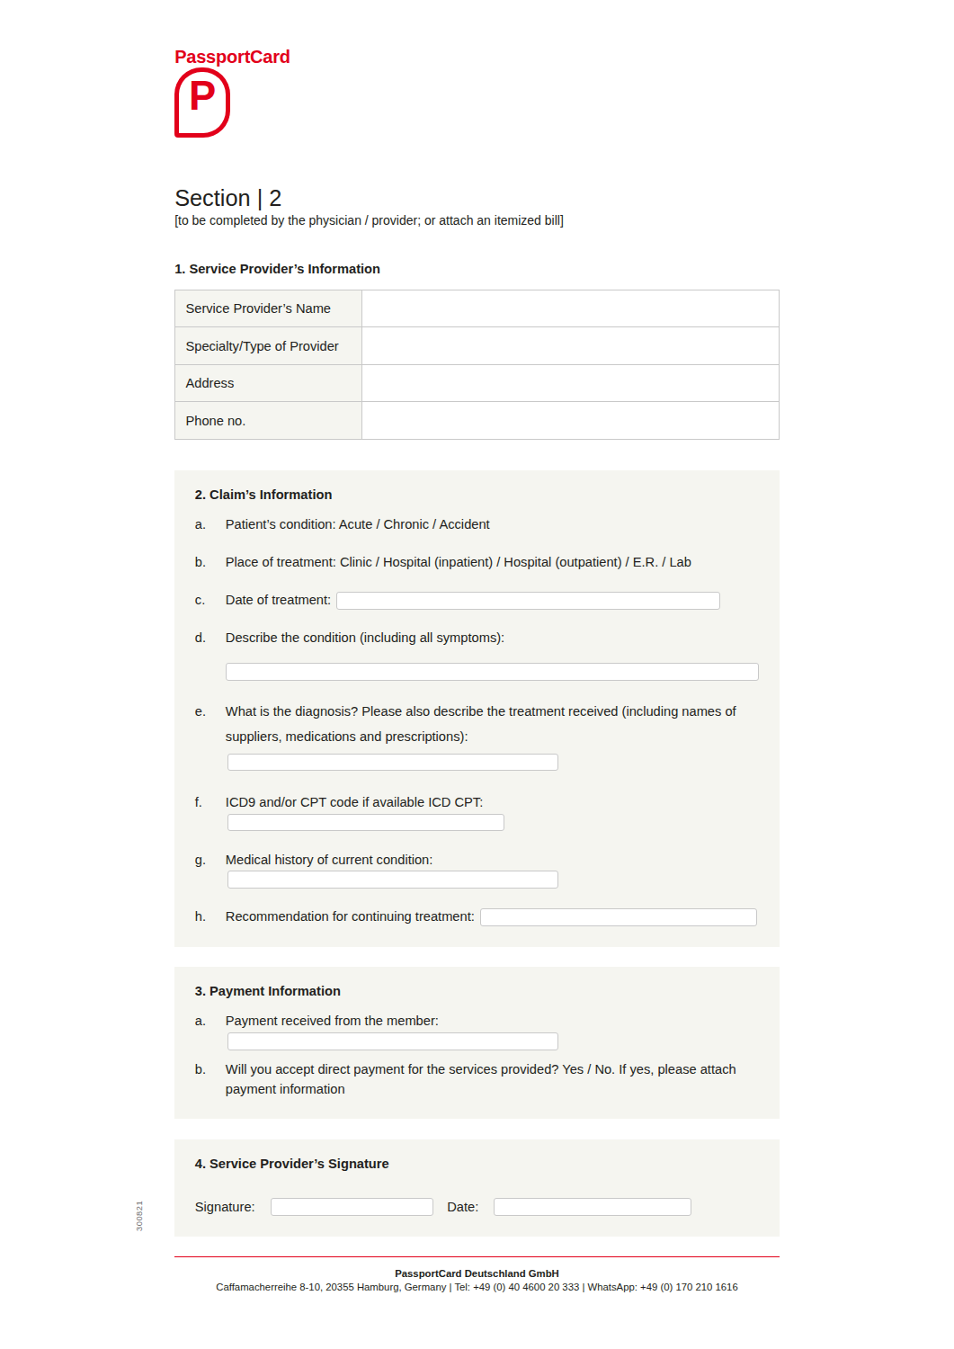PassportCard
Section | 2
[to be completed by the physician / provider; or attach an itemized bill]
1. Service Provider’s Information
| Service Provider’s Name | |
| Specialty/Type of Provider | |
| Address | |
| Phone no. | |
2. Claim’s Information
a. Patient’s condition: Acute / Chronic / Accident
b. Place of treatment: Clinic / Hospital (inpatient) / Hospital (outpatient) / E.R. / Lab
c. Date of treatment:
d. Describe the condition (including all symptoms):
e. What is the diagnosis? Please also describe the treatment received (including names of suppliers, medications and prescriptions):
f. ICD9 and/or CPT code if available ICD CPT:
g. Medical history of current condition:
h. Recommendation for continuing treatment:
3. Payment Information
a. Payment received from the member:
b. Will you accept direct payment for the services provided? Yes / No. If yes, please attach payment information
4. Service Provider’s Signature
Signature: Date:
300821
PassportCard Deutschland GmbH
Caffamacherreihe 8-10, 20355 Hamburg, Germany | Tel: +49 (0) 40 4600 20 333 | WhatsApp: +49 (0) 170 210 1616